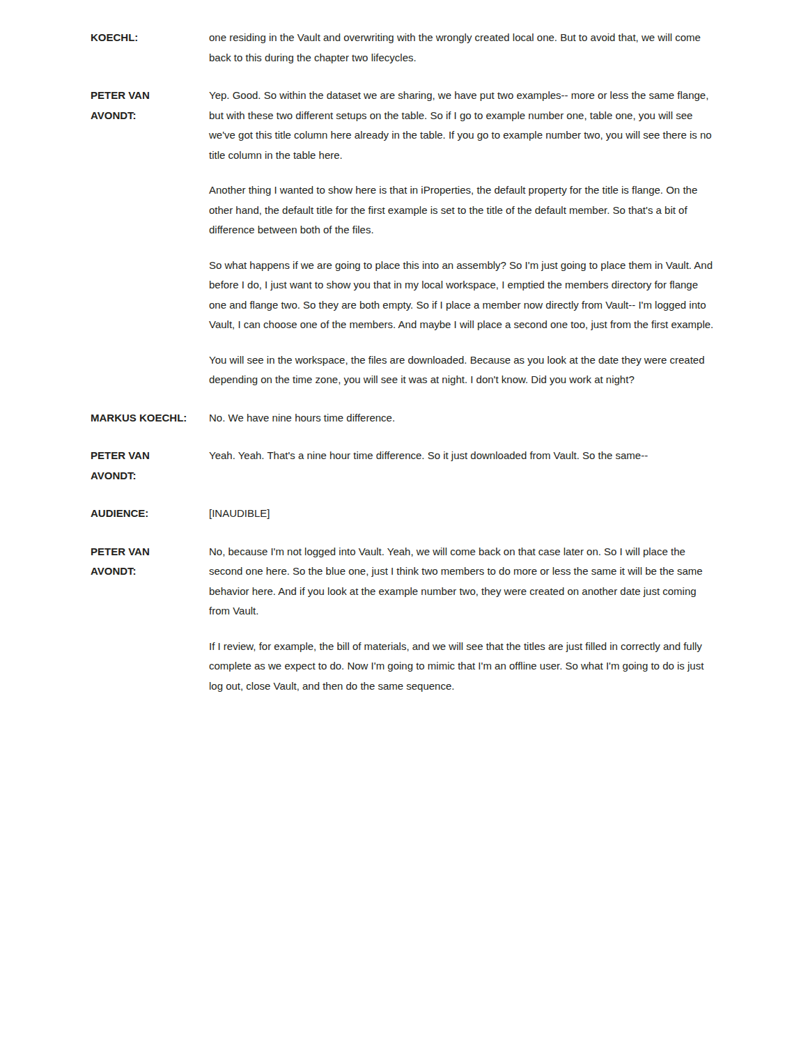Koechl:
one residing in the Vault and overwriting with the wrongly created local one. But to avoid that, we will come back to this during the chapter two lifecycles.
Peter Van Avondt:
Yep. Good. So within the dataset we are sharing, we have put two examples-- more or less the same flange, but with these two different setups on the table. So if I go to example number one, table one, you will see we've got this title column here already in the table. If you go to example number two, you will see there is no title column in the table here.
Another thing I wanted to show here is that in iProperties, the default property for the title is flange. On the other hand, the default title for the first example is set to the title of the default member. So that's a bit of difference between both of the files.
So what happens if we are going to place this into an assembly? So I'm just going to place them in Vault. And before I do, I just want to show you that in my local workspace, I emptied the members directory for flange one and flange two. So they are both empty. So if I place a member now directly from Vault-- I'm logged into Vault, I can choose one of the members. And maybe I will place a second one too, just from the first example.
You will see in the workspace, the files are downloaded. Because as you look at the date they were created depending on the time zone, you will see it was at night. I don't know. Did you work at night?
Markus Koechl:
No. We have nine hours time difference.
Peter Van Avondt:
Yeah. Yeah. That's a nine hour time difference. So it just downloaded from Vault. So the same--
Audience:
[INAUDIBLE]
Peter Van Avondt:
No, because I'm not logged into Vault. Yeah, we will come back on that case later on. So I will place the second one here. So the blue one, just I think two members to do more or less the same it will be the same behavior here. And if you look at the example number two, they were created on another date just coming from Vault.
If I review, for example, the bill of materials, and we will see that the titles are just filled in correctly and fully complete as we expect to do. Now I'm going to mimic that I'm an offline user. So what I'm going to do is just log out, close Vault, and then do the same sequence.